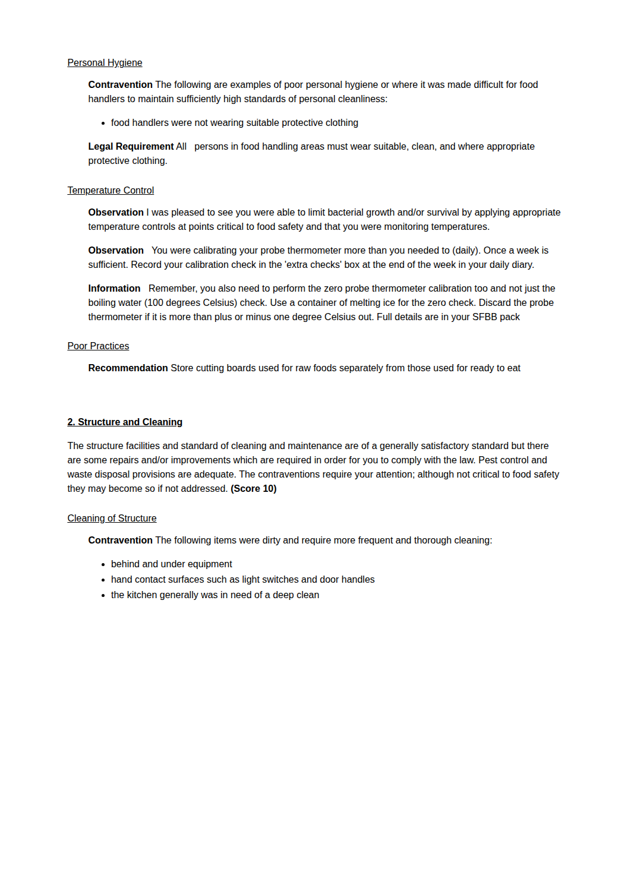Personal Hygiene
Contravention The following are examples of poor personal hygiene or where it was made difficult for food handlers to maintain sufficiently high standards of personal cleanliness:
food handlers were not wearing suitable protective clothing
Legal Requirement All persons in food handling areas must wear suitable, clean, and where appropriate protective clothing.
Temperature Control
Observation I was pleased to see you were able to limit bacterial growth and/or survival by applying appropriate temperature controls at points critical to food safety and that you were monitoring temperatures.
Observation You were calibrating your probe thermometer more than you needed to (daily). Once a week is sufficient. Record your calibration check in the 'extra checks' box at the end of the week in your daily diary.
Information Remember, you also need to perform the zero probe thermometer calibration too and not just the boiling water (100 degrees Celsius) check. Use a container of melting ice for the zero check. Discard the probe thermometer if it is more than plus or minus one degree Celsius out. Full details are in your SFBB pack
Poor Practices
Recommendation Store cutting boards used for raw foods separately from those used for ready to eat
2. Structure and Cleaning
The structure facilities and standard of cleaning and maintenance are of a generally satisfactory standard but there are some repairs and/or improvements which are required in order for you to comply with the law. Pest control and waste disposal provisions are adequate. The contraventions require your attention; although not critical to food safety they may become so if not addressed. (Score 10)
Cleaning of Structure
Contravention The following items were dirty and require more frequent and thorough cleaning:
behind and under equipment
hand contact surfaces such as light switches and door handles
the kitchen generally was in need of a deep clean